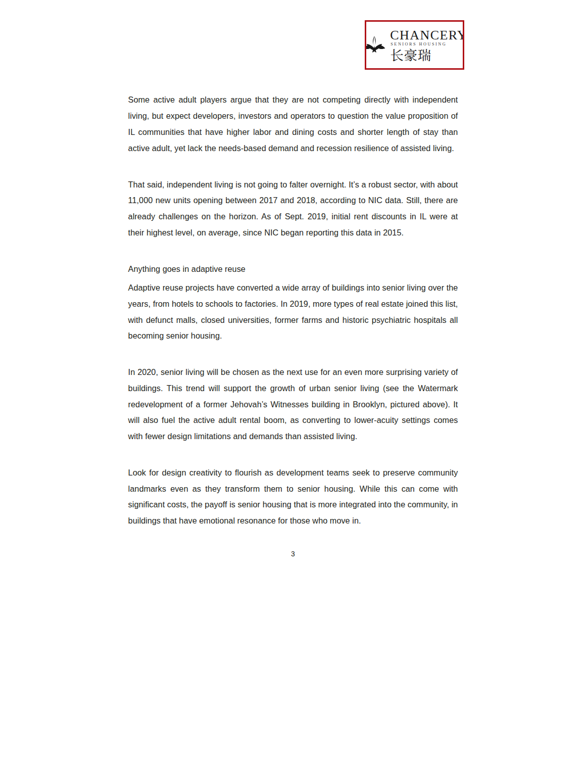CHANCERY SENIORS HOUSING 长豪瑞
Some active adult players argue that they are not competing directly with independent living, but expect developers, investors and operators to question the value proposition of IL communities that have higher labor and dining costs and shorter length of stay than active adult, yet lack the needs-based demand and recession resilience of assisted living.
That said, independent living is not going to falter overnight. It’s a robust sector, with about 11,000 new units opening between 2017 and 2018, according to NIC data. Still, there are already challenges on the horizon. As of Sept. 2019, initial rent discounts in IL were at their highest level, on average, since NIC began reporting this data in 2015.
Anything goes in adaptive reuse
Adaptive reuse projects have converted a wide array of buildings into senior living over the years, from hotels to schools to factories. In 2019, more types of real estate joined this list, with defunct malls, closed universities, former farms and historic psychiatric hospitals all becoming senior housing.
In 2020, senior living will be chosen as the next use for an even more surprising variety of buildings. This trend will support the growth of urban senior living (see the Watermark redevelopment of a former Jehovah’s Witnesses building in Brooklyn, pictured above). It will also fuel the active adult rental boom, as converting to lower-acuity settings comes with fewer design limitations and demands than assisted living.
Look for design creativity to flourish as development teams seek to preserve community landmarks even as they transform them to senior housing. While this can come with significant costs, the payoff is senior housing that is more integrated into the community, in buildings that have emotional resonance for those who move in.
3